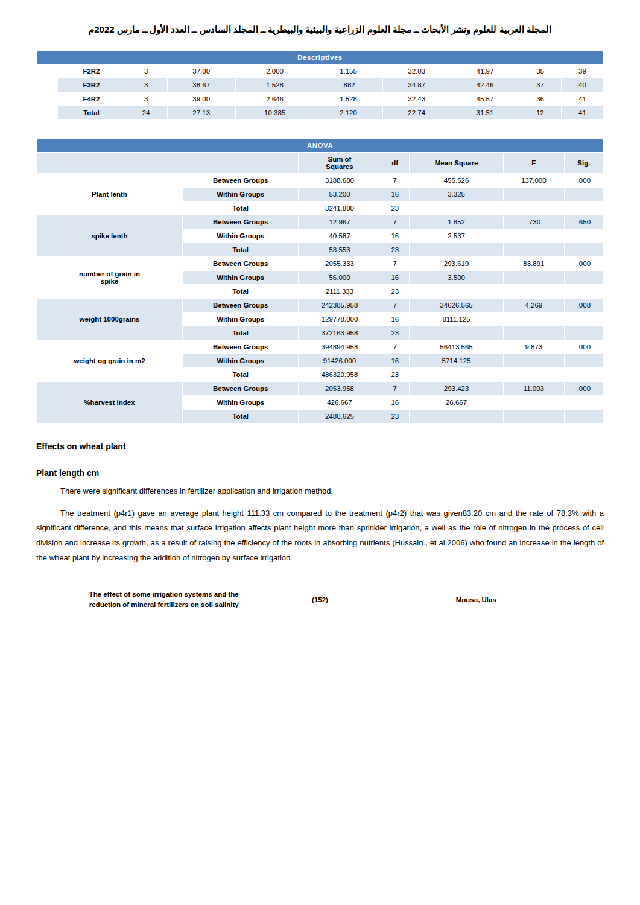المجلة العربية للعلوم ونشر الأبحاث ــ مجلة العلوم الزراعية والبيئية والبيطرية ــ المجلد السادس ــ العدد الأول ــ مارس 2022م
| Descriptives |
| | F2R2 | 3 | 37.00 | 2.000 | 1.155 | 32.03 | 41.97 | 35 | 39 |
| F3R2 | 3 | 38.67 | 1.528 | .882 | 34.87 | 42.46 | 37 | 40 |
| F4R2 | 3 | 39.00 | 2.646 | 1.528 | 32.43 | 45.57 | 36 | 41 |
| Total | 24 | 27.13 | 10.385 | 2.120 | 22.74 | 31.51 | 12 | 41 |
| ANOVA |
| | Sum of Squares | df | Mean Square | F | Sig. |
| Plant lenth | Between Groups | 3188.680 | 7 | 455.526 | 137.000 | .000 |
| Within Groups | 53.200 | 16 | 3.325 | | |
| Total | 3241.880 | 23 | | | |
| spike lenth | Between Groups | 12.967 | 7 | 1.852 | .730 | .650 |
| Within Groups | 40.587 | 16 | 2.537 | | |
| Total | 53.553 | 23 | | | |
| number of grain in spike | Between Groups | 2055.333 | 7 | 293.619 | 83.891 | .000 |
| Within Groups | 56.000 | 16 | 3.500 | | |
| Total | 2111.333 | 23 | | | |
| weight 1000grains | Between Groups | 242385.958 | 7 | 34626.565 | 4.269 | .008 |
| Within Groups | 129778.000 | 16 | 8111.125 | | |
| Total | 372163.958 | 23 | | | |
| weight og grain in m2 | Between Groups | 394894.958 | 7 | 56413.565 | 9.873 | .000 |
| Within Groups | 91426.000 | 16 | 5714.125 | | |
| Total | 486320.958 | 23 | | | |
| %harvest index | Between Groups | 2053.958 | 7 | 293.423 | 11.003 | .000 |
| Within Groups | 426.667 | 16 | 26.667 | | |
| Total | 2480.625 | 23 | | | |
Effects on wheat plant
Plant length cm
There were significant differences in fertilizer application and irrigation method.
The treatment (p4r1) gave an average plant height 111.33 cm compared to the treatment (p4r2) that was given83.20 cm and the rate of 78.3% with a significant difference, and this means that surface irrigation affects plant height more than sprinkler irrigation, a well as the role of nitrogen in the process of cell division and increase its growth, as a result of raising the efficiency of the roots in absorbing nutrients (Hussain., et al 2006) who found an increase in the length of the wheat plant by increasing the addition of nitrogen by surface irrigation.
The effect of some irrigation systems and the
reduction of mineral fertilizers on soil salinity
(152)
Mousa, Ulas